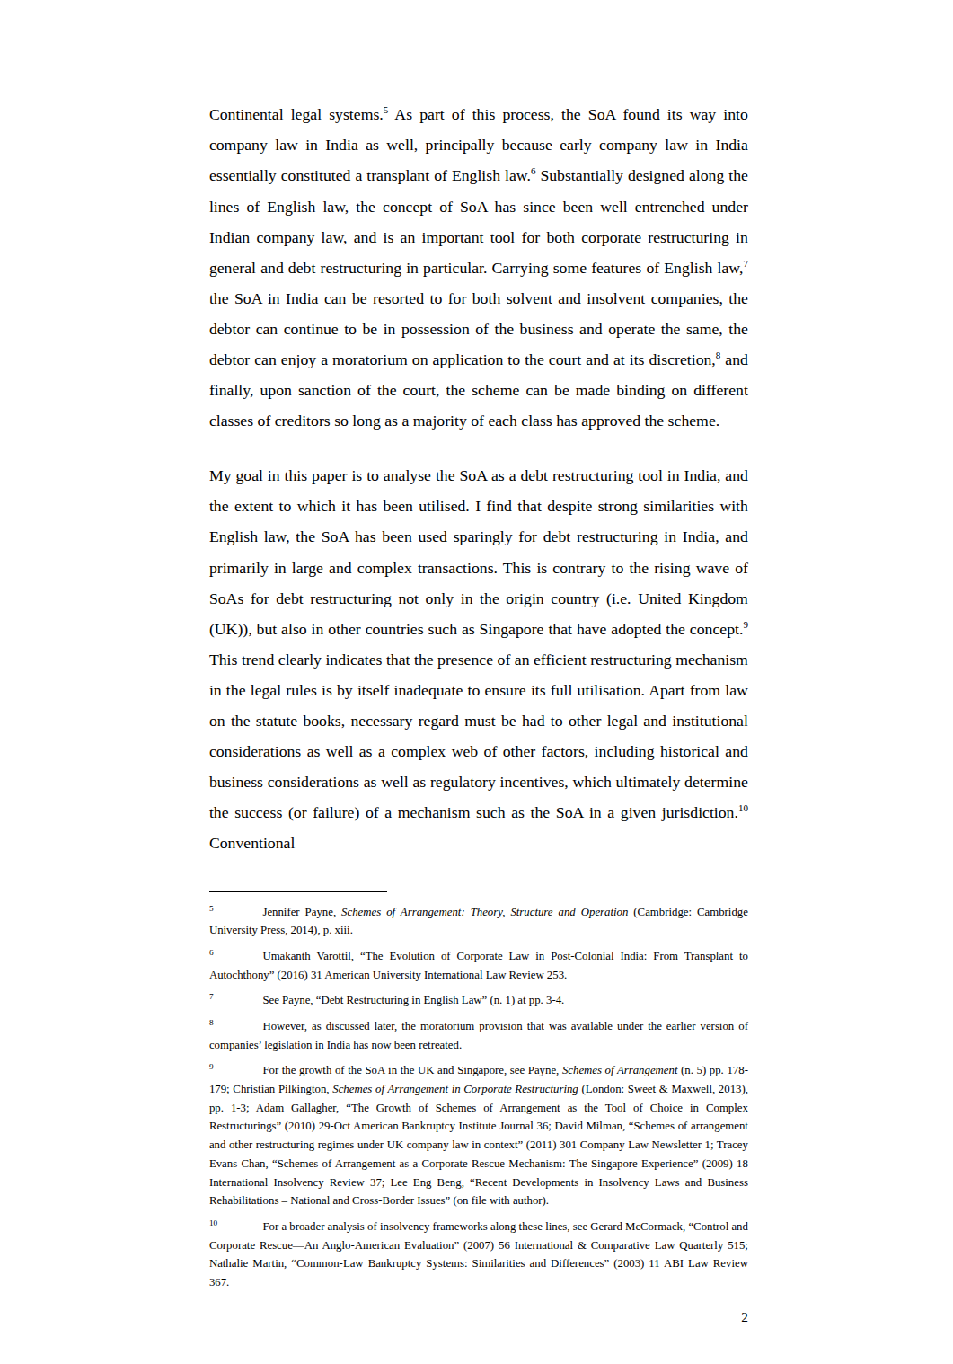Continental legal systems.5 As part of this process, the SoA found its way into company law in India as well, principally because early company law in India essentially constituted a transplant of English law.6 Substantially designed along the lines of English law, the concept of SoA has since been well entrenched under Indian company law, and is an important tool for both corporate restructuring in general and debt restructuring in particular. Carrying some features of English law,7 the SoA in India can be resorted to for both solvent and insolvent companies, the debtor can continue to be in possession of the business and operate the same, the debtor can enjoy a moratorium on application to the court and at its discretion,8 and finally, upon sanction of the court, the scheme can be made binding on different classes of creditors so long as a majority of each class has approved the scheme.
My goal in this paper is to analyse the SoA as a debt restructuring tool in India, and the extent to which it has been utilised. I find that despite strong similarities with English law, the SoA has been used sparingly for debt restructuring in India, and primarily in large and complex transactions. This is contrary to the rising wave of SoAs for debt restructuring not only in the origin country (i.e. United Kingdom (UK)), but also in other countries such as Singapore that have adopted the concept.9 This trend clearly indicates that the presence of an efficient restructuring mechanism in the legal rules is by itself inadequate to ensure its full utilisation. Apart from law on the statute books, necessary regard must be had to other legal and institutional considerations as well as a complex web of other factors, including historical and business considerations as well as regulatory incentives, which ultimately determine the success (or failure) of a mechanism such as the SoA in a given jurisdiction.10 Conventional
5 Jennifer Payne, Schemes of Arrangement: Theory, Structure and Operation (Cambridge: Cambridge University Press, 2014), p. xiii.
6 Umakanth Varottil, “The Evolution of Corporate Law in Post-Colonial India: From Transplant to Autochthony” (2016) 31 American University International Law Review 253.
7 See Payne, “Debt Restructuring in English Law” (n. 1) at pp. 3-4.
8 However, as discussed later, the moratorium provision that was available under the earlier version of companies’ legislation in India has now been retreated.
9 For the growth of the SoA in the UK and Singapore, see Payne, Schemes of Arrangement (n. 5) pp. 178-179; Christian Pilkington, Schemes of Arrangement in Corporate Restructuring (London: Sweet & Maxwell, 2013), pp. 1-3; Adam Gallagher, “The Growth of Schemes of Arrangement as the Tool of Choice in Complex Restructurings” (2010) 29-Oct American Bankruptcy Institute Journal 36; David Milman, “Schemes of arrangement and other restructuring regimes under UK company law in context” (2011) 301 Company Law Newsletter 1; Tracey Evans Chan, “Schemes of Arrangement as a Corporate Rescue Mechanism: The Singapore Experience” (2009) 18 International Insolvency Review 37; Lee Eng Beng, “Recent Developments in Insolvency Laws and Business Rehabilitations – National and Cross-Border Issues” (on file with author).
10 For a broader analysis of insolvency frameworks along these lines, see Gerard McCormack, “Control and Corporate Rescue—An Anglo-American Evaluation” (2007) 56 International & Comparative Law Quarterly 515; Nathalie Martin, “Common-Law Bankruptcy Systems: Similarities and Differences” (2003) 11 ABI Law Review 367.
2